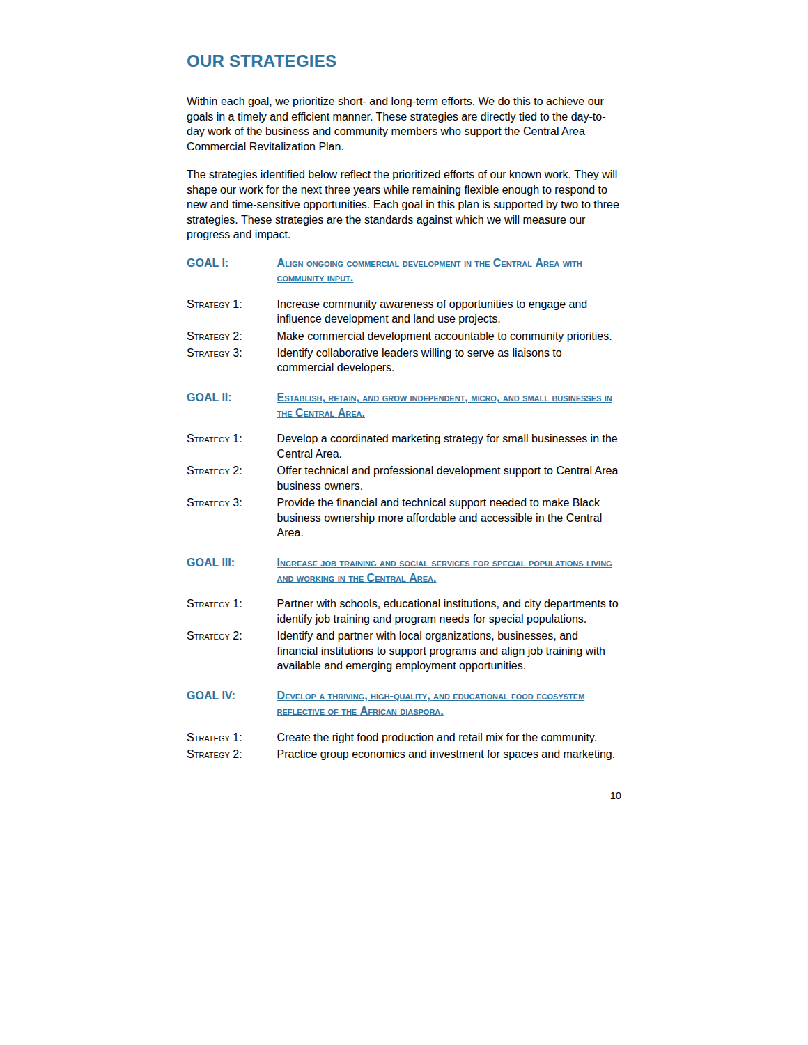OUR STRATEGIES
Within each goal, we prioritize short- and long-term efforts. We do this to achieve our goals in a timely and efficient manner. These strategies are directly tied to the day-to-day work of the business and community members who support the Central Area Commercial Revitalization Plan.
The strategies identified below reflect the prioritized efforts of our known work. They will shape our work for the next three years while remaining flexible enough to respond to new and time-sensitive opportunities. Each goal in this plan is supported by two to three strategies. These strategies are the standards against which we will measure our progress and impact.
| GOAL I: | A lign ongoing commercial development in the C entral A rea with community input. |
| S trategy 1 : | Increase community awareness of opportunities to engage and influence development and land use projects. |
| S trategy 2 : | Make commercial development accountable to community priorities. |
| S trategy 3 : | Identify collaborative leaders willing to serve as liaisons to commercial developers. |
| GOAL II: | E stablish, retain, and grow independent, micro, and small businesses in the C entral A rea. |
| S trategy 1 : | Develop a coordinated marketing strategy for small businesses in the Central Area. |
| S trategy 2 : | Offer technical and professional development support to Central Area business owners. |
| S trategy 3 : | Provide the financial and technical support needed to make Black business ownership more affordable and accessible in the Central Area. |
| GOAL III: | I ncrease job training and social services for special populations living and working in the C entral A rea. |
| S trategy 1 : | Partner with schools, educational institutions, and city departments to identify job training and program needs for special populations. |
| S trategy 2 : | Identify and partner with local organizations, businesses, and financial institutions to support programs and align job training with available and emerging employment opportunities. |
| GOAL IV: | D evelop a thriving, high-quality, and educational food ecosystem reflective of the A frican diaspora. |
| S trategy 1 : | Create the right food production and retail mix for the community. |
| S trategy 2 : | Practice group economics and investment for spaces and marketing. |
10